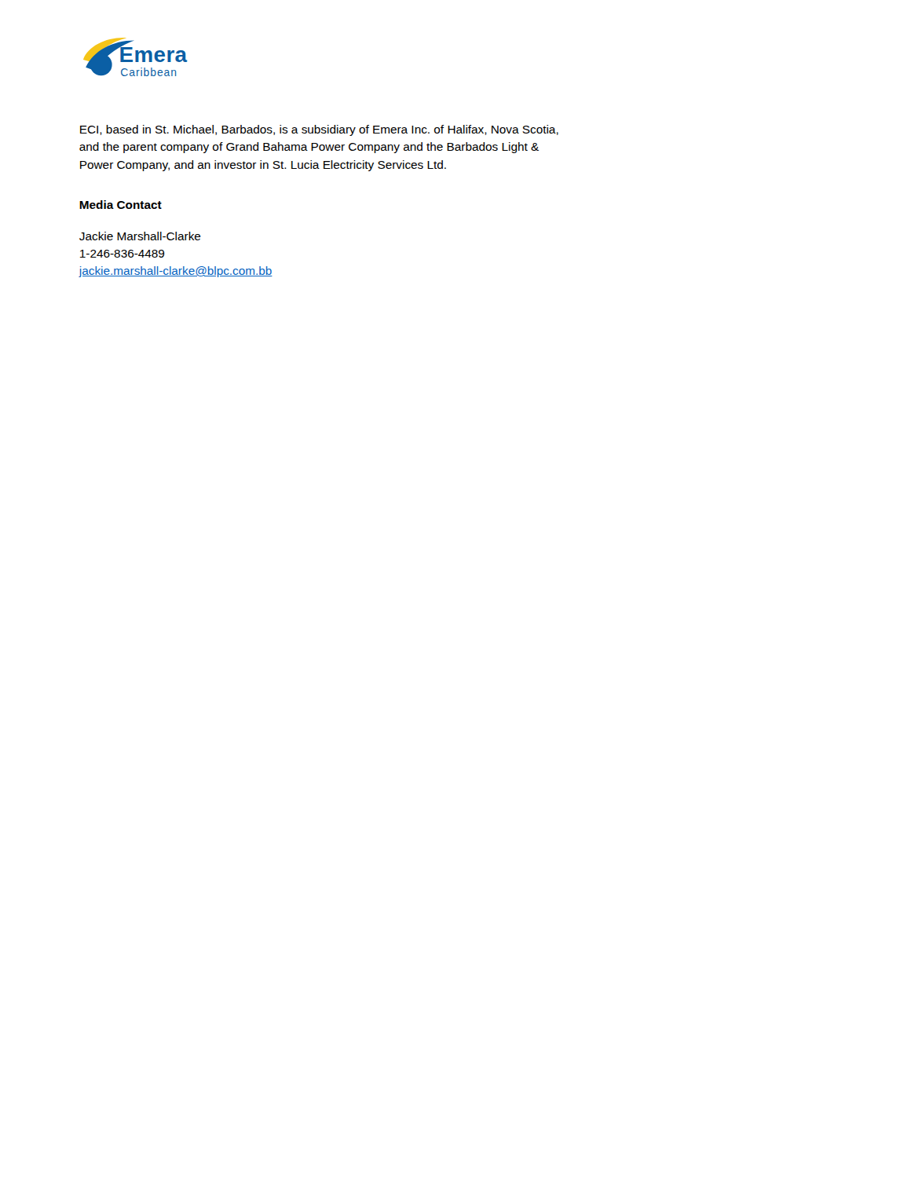Emera Caribbean
ECI, based in St. Michael, Barbados, is a subsidiary of Emera Inc. of Halifax, Nova Scotia, and the parent company of Grand Bahama Power Company and the Barbados Light & Power Company, and an investor in St. Lucia Electricity Services Ltd.
Media Contact
Jackie Marshall-Clarke
1-246-836-4489
jackie.marshall-clarke@blpc.com.bb